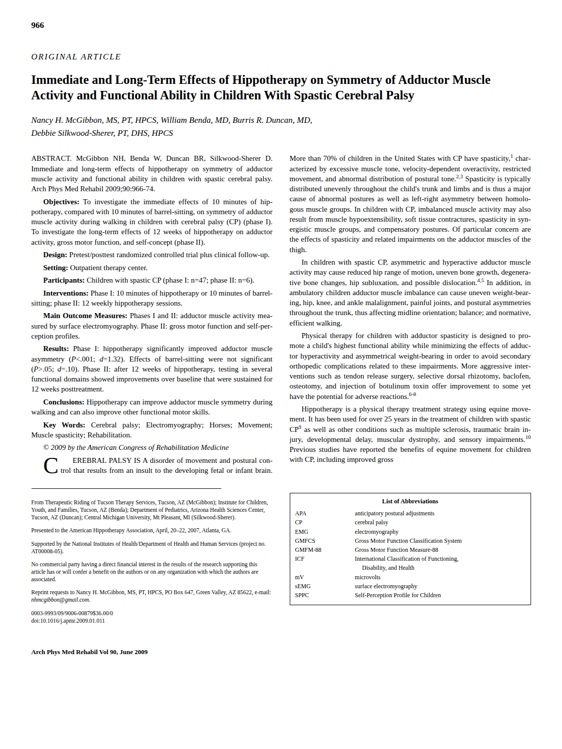966
ORIGINAL ARTICLE
Immediate and Long-Term Effects of Hippotherapy on Symmetry of Adductor Muscle Activity and Functional Ability in Children With Spastic Cerebral Palsy
Nancy H. McGibbon, MS, PT, HPCS, William Benda, MD, Burris R. Duncan, MD,
Debbie Silkwood-Sherer, PT, DHS, HPCS
ABSTRACT. McGibbon NH, Benda W, Duncan BR, Silkwood-Sherer D. Immediate and long-term effects of hippotherapy on symmetry of adductor muscle activity and functional ability in children with spastic cerebral palsy. Arch Phys Med Rehabil 2009;90:966-74.
Objectives: To investigate the immediate effects of 10 minutes of hippotherapy, compared with 10 minutes of barrel-sitting, on symmetry of adductor muscle activity during walking in children with cerebral palsy (CP) (phase I). To investigate the long-term effects of 12 weeks of hippotherapy on adductor activity, gross motor function, and self-concept (phase II).
Design: Pretest/posttest randomized controlled trial plus clinical follow-up.
Setting: Outpatient therapy center.
Participants: Children with spastic CP (phase I: n=47; phase II: n=6).
Interventions: Phase I: 10 minutes of hippotherapy or 10 minutes of barrel-sitting; phase II: 12 weekly hippotherapy sessions.
Main Outcome Measures: Phases I and II: adductor muscle activity measured by surface electromyography. Phase II: gross motor function and self-perception profiles.
Results: Phase I: hippotherapy significantly improved adductor muscle asymmetry (P<.001; d=1.32). Effects of barrel-sitting were not significant (P>.05; d=.10). Phase II: after 12 weeks of hippotherapy, testing in several functional domains showed improvements over baseline that were sustained for 12 weeks posttreatment.
Conclusions: Hippotherapy can improve adductor muscle symmetry during walking and can also improve other functional motor skills.
Key Words: Cerebral palsy; Electromyography; Horses; Movement; Muscle spasticity; Rehabilitation.
© 2009 by the American Congress of Rehabilitation Medicine
CEREBRAL PALSY IS A disorder of movement and postural control that results from an insult to the developing fetal or infant brain. More than 70% of children in the United States with CP have spasticity,1 characterized by excessive muscle tone, velocity-dependent overactivity, restricted movement, and abnormal distribution of postural tone.2,3 Spasticity is typically distributed unevenly throughout the child's trunk and limbs and is thus a major cause of abnormal postures as well as left-right asymmetry between homologous muscle groups. In children with CP, imbalanced muscle activity may also result from muscle hypoextensibility, soft tissue contractures, spasticity in synergistic muscle groups, and compensatory postures. Of particular concern are the effects of spasticity and related impairments on the adductor muscles of the thigh.
In children with spastic CP, asymmetric and hyperactive adductor muscle activity may cause reduced hip range of motion, uneven bone growth, degenerative bone changes, hip subluxation, and possible dislocation.4,5 In addition, in ambulatory children adductor muscle imbalance can cause uneven weight-bearing, hip, knee, and ankle malalignment, painful joints, and postural asymmetries throughout the trunk, thus affecting midline orientation; balance; and normative, efficient walking.
Physical therapy for children with adductor spasticity is designed to promote a child's highest functional ability while minimizing the effects of adductor hyperactivity and asymmetrical weight-bearing in order to avoid secondary orthopedic complications related to these impairments. More aggressive interventions such as tendon release surgery, selective dorsal rhizotomy, baclofen, osteotomy, and injection of botulinum toxin offer improvement to some yet have the potential for adverse reactions.6-8
Hippotherapy is a physical therapy treatment strategy using equine movement. It has been used for over 25 years in the treatment of children with spastic CP9 as well as other conditions such as multiple sclerosis, traumatic brain injury, developmental delay, muscular dystrophy, and sensory impairments.10 Previous studies have reported the benefits of equine movement for children with CP, including improved gross
From Therapeutic Riding of Tucson Therapy Services, Tucson, AZ (McGibbon); Institute for Children, Youth, and Families, Tucson, AZ (Benda); Department of Pediatrics, Arizona Health Sciences Center, Tucson, AZ (Duncan); Central Michigan University, Mt Pleasant, MI (Silkwood-Sherer).
Presented to the American Hippotherapy Association, April, 20–22, 2007, Atlanta, GA.
Supported by the National Institutes of Health/Department of Health and Human Services (project no. AT00008-05).
No commercial party having a direct financial interest in the results of the research supporting this article has or will confer a benefit on the authors or on any organization with which the authors are associated.
Reprint requests to Nancy H. McGibbon, MS, PT, HPCS, PO Box 647, Green Valley, AZ 85622, e-mail: nhmcgibbon@gmail.com.
0003-9993/09/9006-00879$36.00/0
doi:10.1016/j.apmr.2009.01.011
List of Abbreviations
| APA | anticipatory postural adjustments |
| CP | cerebral palsy |
| EMG | electromyography |
| GMFCS | Gross Motor Function Classification System |
| GMFM-88 | Gross Motor Function Measure-88 |
| ICF | International Classification of Functioning, |
| | Disability, and Health |
| mV | microvolts |
| sEMG | surface electromyography |
| SPPC | Self-Perception Profile for Children |
Arch Phys Med Rehabil Vol 90, June 2009